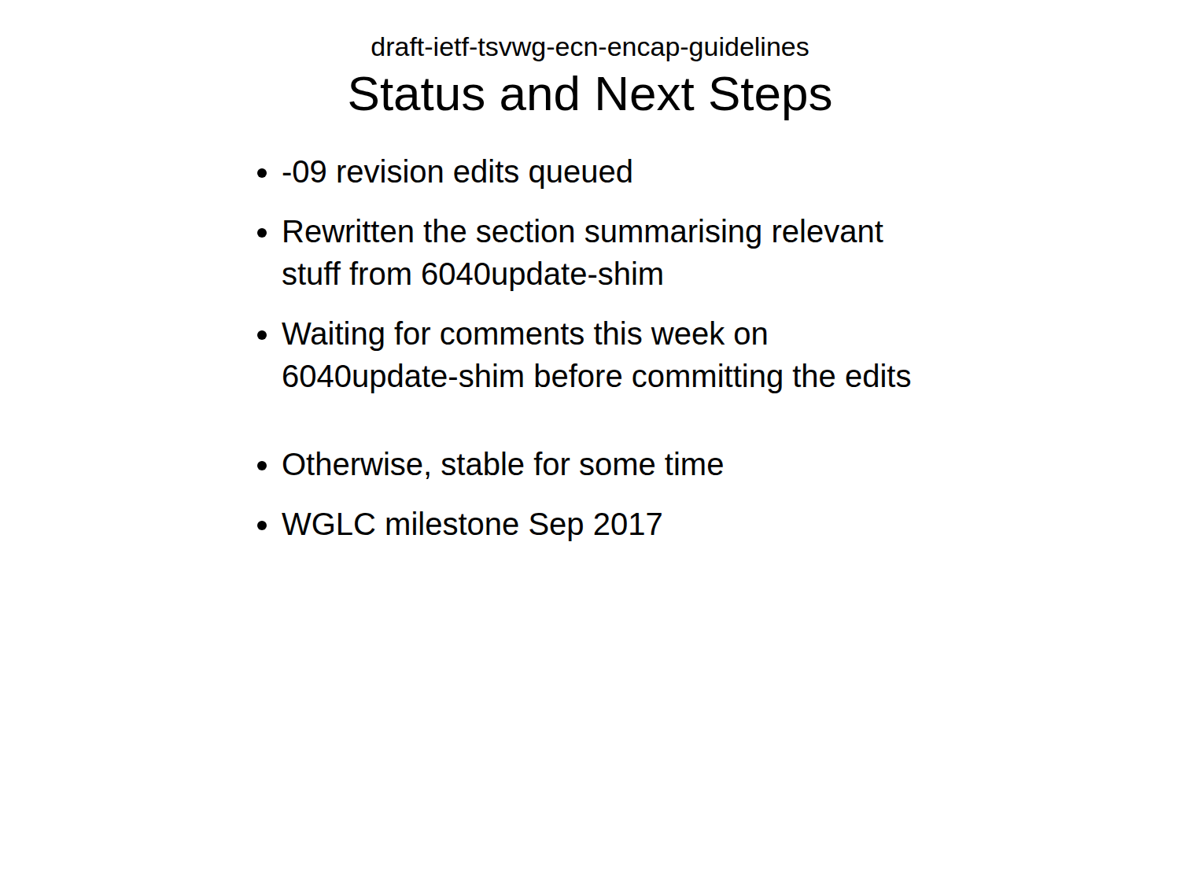draft-ietf-tsvwg-ecn-encap-guidelines
Status and Next Steps
-09 revision edits queued
Rewritten the section summarising relevant stuff from 6040update-shim
Waiting for comments this week on 6040update-shim before committing the edits
Otherwise, stable for some time
WGLC milestone Sep 2017